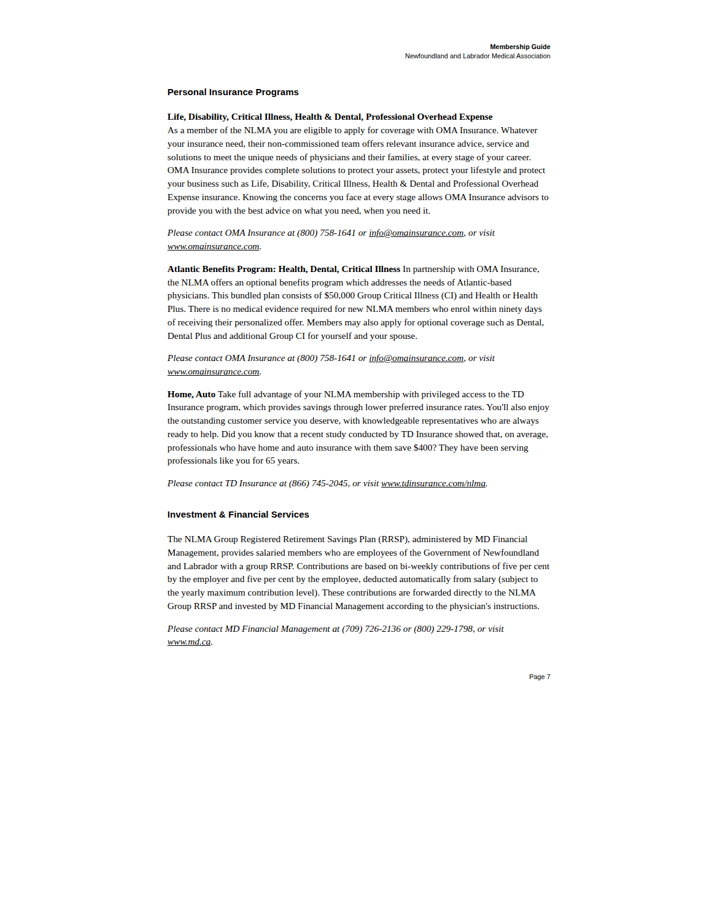Membership Guide
Newfoundland and Labrador Medical Association
Personal Insurance Programs
Life, Disability, Critical Illness, Health & Dental, Professional Overhead Expense
As a member of the NLMA you are eligible to apply for coverage with OMA Insurance. Whatever your insurance need, their non-commissioned team offers relevant insurance advice, service and solutions to meet the unique needs of physicians and their families, at every stage of your career. OMA Insurance provides complete solutions to protect your assets, protect your lifestyle and protect your business such as Life, Disability, Critical Illness, Health & Dental and Professional Overhead Expense insurance. Knowing the concerns you face at every stage allows OMA Insurance advisors to provide you with the best advice on what you need, when you need it.
Please contact OMA Insurance at (800) 758-1641 or info@omainsurance.com, or visit www.omainsurance.com.
Atlantic Benefits Program: Health, Dental, Critical Illness In partnership with OMA Insurance, the NLMA offers an optional benefits program which addresses the needs of Atlantic-based physicians. This bundled plan consists of $50,000 Group Critical Illness (CI) and Health or Health Plus. There is no medical evidence required for new NLMA members who enrol within ninety days of receiving their personalized offer. Members may also apply for optional coverage such as Dental, Dental Plus and additional Group CI for yourself and your spouse.
Please contact OMA Insurance at (800) 758-1641 or info@omainsurance.com, or visit www.omainsurance.com.
Home, Auto Take full advantage of your NLMA membership with privileged access to the TD Insurance program, which provides savings through lower preferred insurance rates. You'll also enjoy the outstanding customer service you deserve, with knowledgeable representatives who are always ready to help. Did you know that a recent study conducted by TD Insurance showed that, on average, professionals who have home and auto insurance with them save $400? They have been serving professionals like you for 65 years.
Please contact TD Insurance at (866) 745-2045, or visit www.tdinsurance.com/nlma.
Investment & Financial Services
The NLMA Group Registered Retirement Savings Plan (RRSP), administered by MD Financial Management, provides salaried members who are employees of the Government of Newfoundland and Labrador with a group RRSP. Contributions are based on bi-weekly contributions of five per cent by the employer and five per cent by the employee, deducted automatically from salary (subject to the yearly maximum contribution level). These contributions are forwarded directly to the NLMA Group RRSP and invested by MD Financial Management according to the physician's instructions.
Please contact MD Financial Management at (709) 726-2136 or (800) 229-1798, or visit www.md.ca.
Page 7